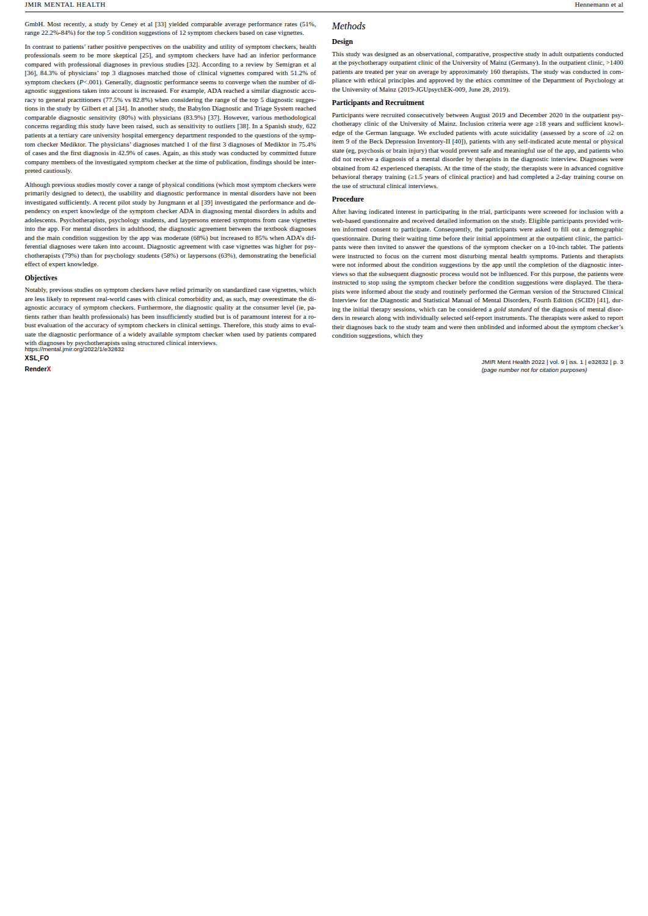JMIR MENTAL HEALTH
Hennemann et al
GmbH. Most recently, a study by Ceney et al [33] yielded comparable average performance rates (51%, range 22.2%-84%) for the top 5 condition suggestions of 12 symptom checkers based on case vignettes.
In contrast to patients’ rather positive perspectives on the usability and utility of symptom checkers, health professionals seem to be more skeptical [25], and symptom checkers have had an inferior performance compared with professional diagnoses in previous studies [32]. According to a review by Semigran et al [36], 84.3% of physicians’ top 3 diagnoses matched those of clinical vignettes compared with 51.2% of symptom checkers (P<.001). Generally, diagnostic performance seems to converge when the number of diagnostic suggestions taken into account is increased. For example, ADA reached a similar diagnostic accuracy to general practitioners (77.5% vs 82.8%) when considering the range of the top 5 diagnostic suggestions in the study by Gilbert et al [34]. In another study, the Babylon Diagnostic and Triage System reached comparable diagnostic sensitivity (80%) with physicians (83.9%) [37]. However, various methodological concerns regarding this study have been raised, such as sensitivity to outliers [38]. In a Spanish study, 622 patients at a tertiary care university hospital emergency department responded to the questions of the symptom checker Mediktor. The physicians’ diagnoses matched 1 of the first 3 diagnoses of Mediktor in 75.4% of cases and the first diagnosis in 42.9% of cases. Again, as this study was conducted by committed future company members of the investigated symptom checker at the time of publication, findings should be interpreted cautiously.
Although previous studies mostly cover a range of physical conditions (which most symptom checkers were primarily designed to detect), the usability and diagnostic performance in mental disorders have not been investigated sufficiently. A recent pilot study by Jungmann et al [39] investigated the performance and dependency on expert knowledge of the symptom checker ADA in diagnosing mental disorders in adults and adolescents. Psychotherapists, psychology students, and laypersons entered symptoms from case vignettes into the app. For mental disorders in adulthood, the diagnostic agreement between the textbook diagnoses and the main condition suggestion by the app was moderate (68%) but increased to 85% when ADA’s differential diagnoses were taken into account. Diagnostic agreement with case vignettes was higher for psychotherapists (79%) than for psychology students (58%) or laypersons (63%), demonstrating the beneficial effect of expert knowledge.
Objectives
Notably, previous studies on symptom checkers have relied primarily on standardized case vignettes, which are less likely to represent real-world cases with clinical comorbidity and, as such, may overestimate the diagnostic accuracy of symptom checkers. Furthermore, the diagnostic quality at the consumer level (ie, patients rather than health professionals) has been insufficiently studied but is of paramount interest for a robust evaluation of the accuracy of symptom checkers in clinical settings. Therefore, this study aims to evaluate the diagnostic performance of a widely available symptom checker when used by patients compared with diagnoses by psychotherapists using structured clinical interviews.
Methods
Design
This study was designed as an observational, comparative, prospective study in adult outpatients conducted at the psychotherapy outpatient clinic of the University of Mainz (Germany). In the outpatient clinic, >1400 patients are treated per year on average by approximately 160 therapists. The study was conducted in compliance with ethical principles and approved by the ethics committee of the Department of Psychology at the University of Mainz (2019-JGUpsychEK-009, June 28, 2019).
Participants and Recruitment
Participants were recruited consecutively between August 2019 and December 2020 in the outpatient psychotherapy clinic of the University of Mainz. Inclusion criteria were age ≥18 years and sufficient knowledge of the German language. We excluded patients with acute suicidality (assessed by a score of ≥2 on item 9 of the Beck Depression Inventory-II [40]), patients with any self-indicated acute mental or physical state (eg, psychosis or brain injury) that would prevent safe and meaningful use of the app, and patients who did not receive a diagnosis of a mental disorder by therapists in the diagnostic interview. Diagnoses were obtained from 42 experienced therapists. At the time of the study, the therapists were in advanced cognitive behavioral therapy training (≥1.5 years of clinical practice) and had completed a 2-day training course on the use of structural clinical interviews.
Procedure
After having indicated interest in participating in the trial, participants were screened for inclusion with a web-based questionnaire and received detailed information on the study. Eligible participants provided written informed consent to participate. Consequently, the participants were asked to fill out a demographic questionnaire. During their waiting time before their initial appointment at the outpatient clinic, the participants were then invited to answer the questions of the symptom checker on a 10-inch tablet. The patients were instructed to focus on the current most disturbing mental health symptoms. Patients and therapists were not informed about the condition suggestions by the app until the completion of the diagnostic interviews so that the subsequent diagnostic process would not be influenced. For this purpose, the patients were instructed to stop using the symptom checker before the condition suggestions were displayed. The therapists were informed about the study and routinely performed the German version of the Structured Clinical Interview for the Diagnostic and Statistical Manual of Mental Disorders, Fourth Edition (SCID) [41], during the initial therapy sessions, which can be considered a gold standard of the diagnosis of mental disorders in research along with individually selected self-report instruments. The therapists were asked to report their diagnoses back to the study team and were then unblinded and informed about the symptom checker’s condition suggestions, which they
https://mental.jmir.org/2022/1/e32832
XSL•FO
RenderX
JMIR Ment Health 2022 | vol. 9 | iss. 1 | e32832 | p. 3
(page number not for citation purposes)